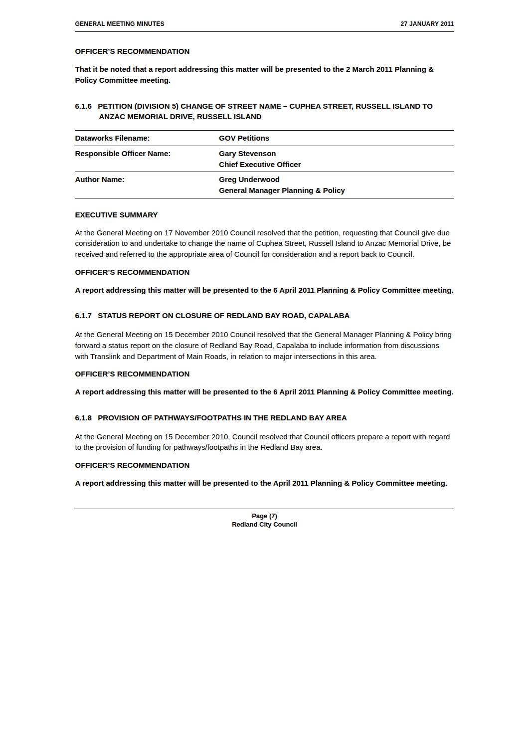GENERAL MEETING MINUTES 27 JANUARY 2011
OFFICER’S RECOMMENDATION
That it be noted that a report addressing this matter will be presented to the 2 March 2011 Planning & Policy Committee meeting.
6.1.6 PETITION (DIVISION 5) CHANGE OF STREET NAME – CUPHEA STREET, RUSSELL ISLAND TO ANZAC MEMORIAL DRIVE, RUSSELL ISLAND
| Dataworks Filename: | GOV Petitions |
| Responsible Officer Name: | Gary Stevenson Chief Executive Officer |
| Author Name: | Greg Underwood General Manager Planning & Policy |
EXECUTIVE SUMMARY
At the General Meeting on 17 November 2010 Council resolved that the petition, requesting that Council give due consideration to and undertake to change the name of Cuphea Street, Russell Island to Anzac Memorial Drive, be received and referred to the appropriate area of Council for consideration and a report back to Council.
OFFICER’S RECOMMENDATION
A report addressing this matter will be presented to the 6 April 2011 Planning & Policy Committee meeting.
6.1.7 STATUS REPORT ON CLOSURE OF REDLAND BAY ROAD, CAPALABA
At the General Meeting on 15 December 2010 Council resolved that the General Manager Planning & Policy bring forward a status report on the closure of Redland Bay Road, Capalaba to include information from discussions with Translink and Department of Main Roads, in relation to major intersections in this area.
OFFICER’S RECOMMENDATION
A report addressing this matter will be presented to the 6 April 2011 Planning & Policy Committee meeting.
6.1.8 PROVISION OF PATHWAYS/FOOTPATHS IN THE REDLAND BAY AREA
At the General Meeting on 15 December 2010, Council resolved that Council officers prepare a report with regard to the provision of funding for pathways/footpaths in the Redland Bay area.
OFFICER’S RECOMMENDATION
A report addressing this matter will be presented to the April 2011 Planning & Policy Committee meeting.
Page (7)
Redland City Council